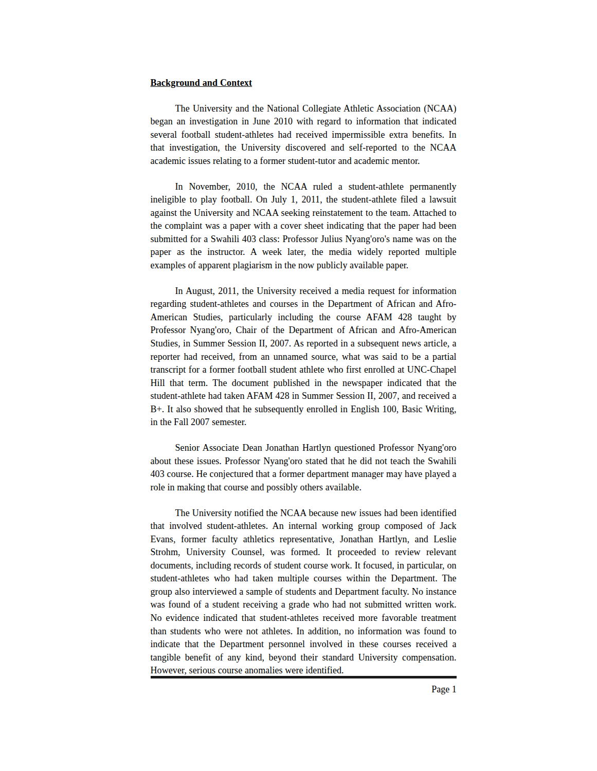Background and Context
The University and the National Collegiate Athletic Association (NCAA) began an investigation in June 2010 with regard to information that indicated several football student-athletes had received impermissible extra benefits. In that investigation, the University discovered and self-reported to the NCAA academic issues relating to a former student-tutor and academic mentor.
In November, 2010, the NCAA ruled a student-athlete permanently ineligible to play football. On July 1, 2011, the student-athlete filed a lawsuit against the University and NCAA seeking reinstatement to the team. Attached to the complaint was a paper with a cover sheet indicating that the paper had been submitted for a Swahili 403 class: Professor Julius Nyang'oro's name was on the paper as the instructor. A week later, the media widely reported multiple examples of apparent plagiarism in the now publicly available paper.
In August, 2011, the University received a media request for information regarding student-athletes and courses in the Department of African and Afro-American Studies, particularly including the course AFAM 428 taught by Professor Nyang'oro, Chair of the Department of African and Afro-American Studies, in Summer Session II, 2007. As reported in a subsequent news article, a reporter had received, from an unnamed source, what was said to be a partial transcript for a former football student athlete who first enrolled at UNC-Chapel Hill that term. The document published in the newspaper indicated that the student-athlete had taken AFAM 428 in Summer Session II, 2007, and received a B+. It also showed that he subsequently enrolled in English 100, Basic Writing, in the Fall 2007 semester.
Senior Associate Dean Jonathan Hartlyn questioned Professor Nyang'oro about these issues. Professor Nyang'oro stated that he did not teach the Swahili 403 course. He conjectured that a former department manager may have played a role in making that course and possibly others available.
The University notified the NCAA because new issues had been identified that involved student-athletes. An internal working group composed of Jack Evans, former faculty athletics representative, Jonathan Hartlyn, and Leslie Strohm, University Counsel, was formed. It proceeded to review relevant documents, including records of student course work. It focused, in particular, on student-athletes who had taken multiple courses within the Department. The group also interviewed a sample of students and Department faculty. No instance was found of a student receiving a grade who had not submitted written work. No evidence indicated that student-athletes received more favorable treatment than students who were not athletes. In addition, no information was found to indicate that the Department personnel involved in these courses received a tangible benefit of any kind, beyond their standard University compensation. However, serious course anomalies were identified.
Page 1